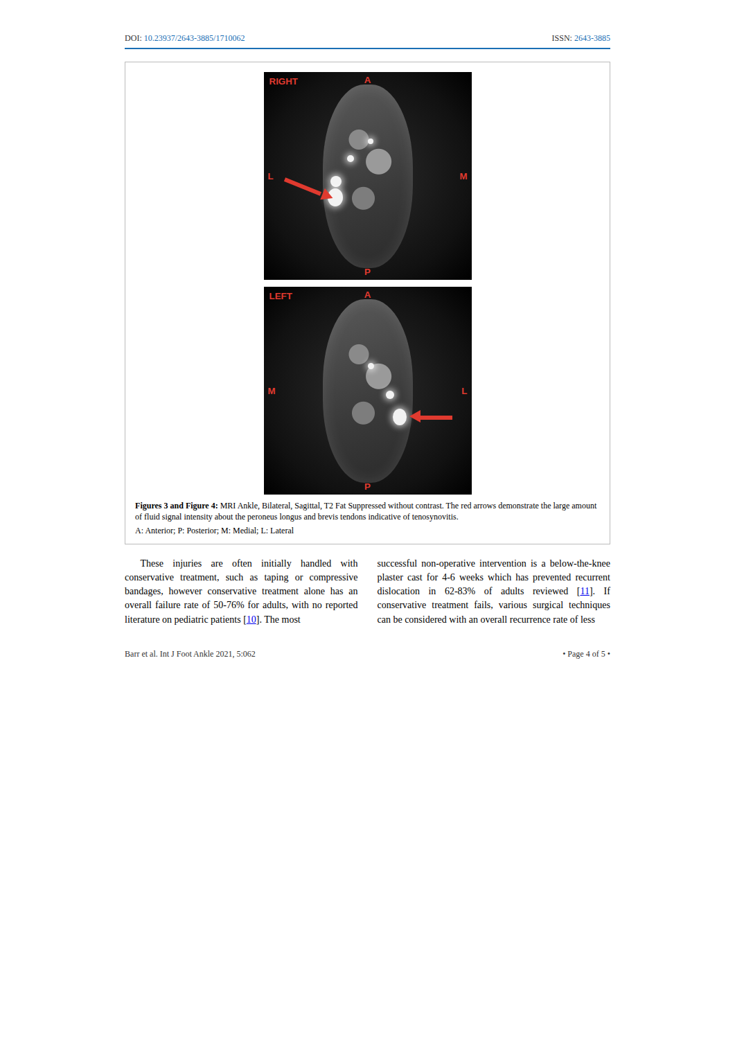DOI: 10.23937/2643-3885/1710062
ISSN: 2643-3885
RIGHT A P L M
LEFT A P M L
Figures 3 and Figure 4: MRI Ankle, Bilateral, Sagittal, T2 Fat Suppressed without contrast. The red arrows demonstrate the large amount of fluid signal intensity about the peroneus longus and brevis tendons indicative of tenosynovitis.
A: Anterior; P: Posterior; M: Medial; L: Lateral
These injuries are often initially handled with conservative treatment, such as taping or compressive bandages, however conservative treatment alone has an overall failure rate of 50-76% for adults, with no reported literature on pediatric patients [10]. The most
successful non-operative intervention is a below-the-knee plaster cast for 4-6 weeks which has prevented recurrent dislocation in 62-83% of adults reviewed [11]. If conservative treatment fails, various surgical techniques can be considered with an overall recurrence rate of less
Barr et al. Int J Foot Ankle 2021, 5:062
• Page 4 of 5 •